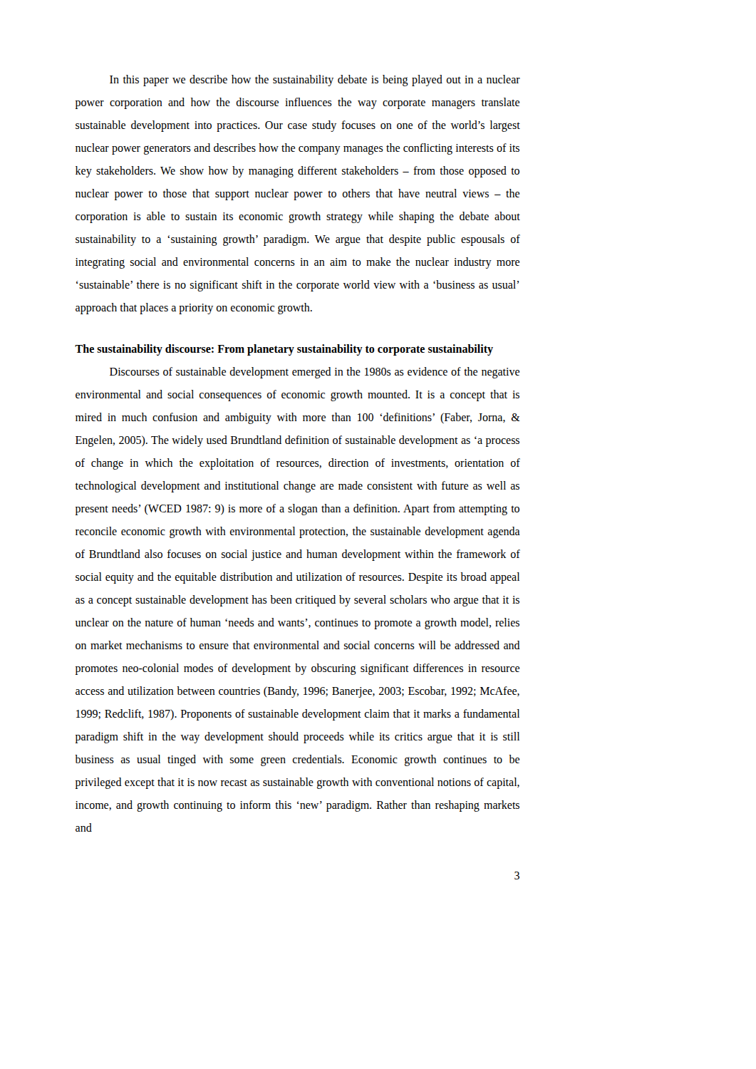In this paper we describe how the sustainability debate is being played out in a nuclear power corporation and how the discourse influences the way corporate managers translate sustainable development into practices. Our case study focuses on one of the world’s largest nuclear power generators and describes how the company manages the conflicting interests of its key stakeholders. We show how by managing different stakeholders – from those opposed to nuclear power to those that support nuclear power to others that have neutral views – the corporation is able to sustain its economic growth strategy while shaping the debate about sustainability to a ‘sustaining growth’ paradigm. We argue that despite public espousals of integrating social and environmental concerns in an aim to make the nuclear industry more ‘sustainable’ there is no significant shift in the corporate world view with a ‘business as usual’ approach that places a priority on economic growth.
The sustainability discourse: From planetary sustainability to corporate sustainability
Discourses of sustainable development emerged in the 1980s as evidence of the negative environmental and social consequences of economic growth mounted. It is a concept that is mired in much confusion and ambiguity with more than 100 ‘definitions’ (Faber, Jorna, & Engelen, 2005). The widely used Brundtland definition of sustainable development as ‘a process of change in which the exploitation of resources, direction of investments, orientation of technological development and institutional change are made consistent with future as well as present needs’ (WCED 1987: 9) is more of a slogan than a definition. Apart from attempting to reconcile economic growth with environmental protection, the sustainable development agenda of Brundtland also focuses on social justice and human development within the framework of social equity and the equitable distribution and utilization of resources. Despite its broad appeal as a concept sustainable development has been critiqued by several scholars who argue that it is unclear on the nature of human ‘needs and wants’, continues to promote a growth model, relies on market mechanisms to ensure that environmental and social concerns will be addressed and promotes neo-colonial modes of development by obscuring significant differences in resource access and utilization between countries (Bandy, 1996; Banerjee, 2003; Escobar, 1992; McAfee, 1999; Redclift, 1987). Proponents of sustainable development claim that it marks a fundamental paradigm shift in the way development should proceeds while its critics argue that it is still business as usual tinged with some green credentials. Economic growth continues to be privileged except that it is now recast as sustainable growth with conventional notions of capital, income, and growth continuing to inform this ‘new’ paradigm. Rather than reshaping markets and
3